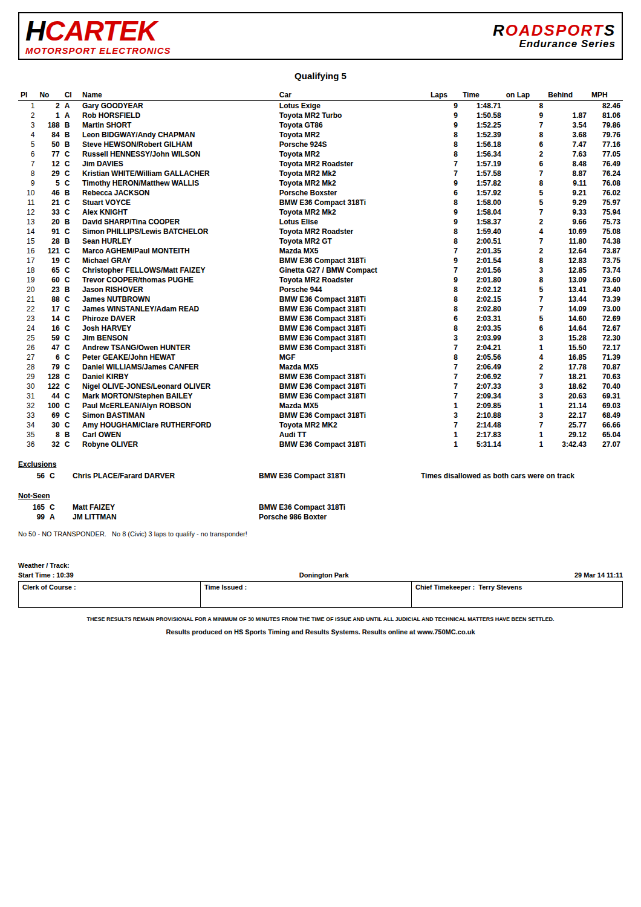HCARTEK
MOTORSPORT ELECTRONICS
ROADSPORTS
Endurance Series
Qualifying 5
| Pl | No | Cl | Name | Car | Laps | Time | on Lap | Behind | MPH |
| --- | --- | --- | --- | --- | --- | --- | --- | --- | --- |
| 1 | 2 | A | Gary GOODYEAR | Lotus Exige | 9 | 1:48.71 | 8 | | 82.46 |
| 2 | 1 | A | Rob HORSFIELD | Toyota MR2 Turbo | 9 | 1:50.58 | 9 | 1.87 | 81.06 |
| 3 | 188 | B | Martin SHORT | Toyota GT86 | 9 | 1:52.25 | 7 | 3.54 | 79.86 |
| 4 | 84 | B | Leon BIDGWAY/Andy CHAPMAN | Toyota MR2 | 8 | 1:52.39 | 8 | 3.68 | 79.76 |
| 5 | 50 | B | Steve HEWSON/Robert GILHAM | Porsche 924S | 8 | 1:56.18 | 6 | 7.47 | 77.16 |
| 6 | 77 | C | Russell HENNESSY/John WILSON | Toyota MR2 | 8 | 1:56.34 | 2 | 7.63 | 77.05 |
| 7 | 12 | C | Jim DAVIES | Toyota MR2 Roadster | 7 | 1:57.19 | 6 | 8.48 | 76.49 |
| 8 | 29 | C | Kristian WHITE/William GALLACHER | Toyota MR2 Mk2 | 7 | 1:57.58 | 7 | 8.87 | 76.24 |
| 9 | 5 | C | Timothy HERON/Matthew WALLIS | Toyota MR2 Mk2 | 9 | 1:57.82 | 8 | 9.11 | 76.08 |
| 10 | 46 | B | Rebecca JACKSON | Porsche Boxster | 6 | 1:57.92 | 5 | 9.21 | 76.02 |
| 11 | 21 | C | Stuart VOYCE | BMW E36 Compact 318Ti | 8 | 1:58.00 | 5 | 9.29 | 75.97 |
| 12 | 33 | C | Alex KNIGHT | Toyota MR2 Mk2 | 9 | 1:58.04 | 7 | 9.33 | 75.94 |
| 13 | 20 | B | David SHARP/Tina COOPER | Lotus Elise | 9 | 1:58.37 | 2 | 9.66 | 75.73 |
| 14 | 91 | C | Simon PHILLIPS/Lewis BATCHELOR | Toyota MR2 Roadster | 8 | 1:59.40 | 4 | 10.69 | 75.08 |
| 15 | 28 | B | Sean HURLEY | Toyota MR2 GT | 8 | 2:00.51 | 7 | 11.80 | 74.38 |
| 16 | 121 | C | Marco AGHEM/Paul MONTEITH | Mazda MX5 | 7 | 2:01.35 | 2 | 12.64 | 73.87 |
| 17 | 19 | C | Michael GRAY | BMW E36 Compact 318Ti | 9 | 2:01.54 | 8 | 12.83 | 73.75 |
| 18 | 65 | C | Christopher FELLOWS/Matt FAIZEY | Ginetta G27 / BMW Compact | 7 | 2:01.56 | 3 | 12.85 | 73.74 |
| 19 | 60 | C | Trevor COOPER/thomas PUGHE | Toyota MR2 Roadster | 9 | 2:01.80 | 8 | 13.09 | 73.60 |
| 20 | 23 | B | Jason RISHOVER | Porsche 944 | 8 | 2:02.12 | 5 | 13.41 | 73.40 |
| 21 | 88 | C | James NUTBROWN | BMW E36 Compact 318Ti | 8 | 2:02.15 | 7 | 13.44 | 73.39 |
| 22 | 17 | C | James WINSTANLEY/Adam READ | BMW E36 Compact 318Ti | 8 | 2:02.80 | 7 | 14.09 | 73.00 |
| 23 | 14 | C | Phiroze DAVER | BMW E36 Compact 318Ti | 6 | 2:03.31 | 5 | 14.60 | 72.69 |
| 24 | 16 | C | Josh HARVEY | BMW E36 Compact 318Ti | 8 | 2:03.35 | 6 | 14.64 | 72.67 |
| 25 | 59 | C | Jim BENSON | BMW E36 Compact 318Ti | 3 | 2:03.99 | 3 | 15.28 | 72.30 |
| 26 | 47 | C | Andrew TSANG/Owen HUNTER | BMW E36 Compact 318Ti | 7 | 2:04.21 | 1 | 15.50 | 72.17 |
| 27 | 6 | C | Peter GEAKE/John HEWAT | MGF | 8 | 2:05.56 | 4 | 16.85 | 71.39 |
| 28 | 79 | C | Daniel WILLIAMS/James CANFER | Mazda MX5 | 7 | 2:06.49 | 2 | 17.78 | 70.87 |
| 29 | 128 | C | Daniel KIRBY | BMW E36 Compact 318Ti | 7 | 2:06.92 | 7 | 18.21 | 70.63 |
| 30 | 122 | C | Nigel OLIVE-JONES/Leonard OLIVER | BMW E36 Compact 318Ti | 7 | 2:07.33 | 3 | 18.62 | 70.40 |
| 31 | 44 | C | Mark MORTON/Stephen BAILEY | BMW E36 Compact 318Ti | 7 | 2:09.34 | 3 | 20.63 | 69.31 |
| 32 | 100 | C | Paul McERLEAN/Alyn ROBSON | Mazda MX5 | 1 | 2:09.85 | 1 | 21.14 | 69.03 |
| 33 | 69 | C | Simon BASTIMAN | BMW E36 Compact 318Ti | 3 | 2:10.88 | 3 | 22.17 | 68.49 |
| 34 | 30 | C | Amy HOUGHAM/Clare RUTHERFORD | Toyota MR2 MK2 | 7 | 2:14.48 | 7 | 25.77 | 66.66 |
| 35 | 8 | B | Carl OWEN | Audi TT | 1 | 2:17.83 | 1 | 29.12 | 65.04 |
| 36 | 32 | C | Robyne OLIVER | BMW E36 Compact 318Ti | 1 | 5:31.14 | 1 | 3:42.43 | 27.07 |
Exclusions
| 56 | C | Chris PLACE/Farard DARVER | BMW E36 Compact 318Ti | Times disallowed as both cars were on track |
Not-Seen
| 165 | C | Matt FAIZEY | BMW E36 Compact 318Ti |
| 99 | A | JM LITTMAN | Porsche 986 Boxter |
No 50 - NO TRANSPONDER. No 8 (Civic) 3 laps to qualify - no transponder!
Weather / Track:
Start Time : 10:39
Donington Park
29 Mar 14 11:11
Clerk of Course :
Time Issued :
Chief Timekeeper : Terry Stevens
THESE RESULTS REMAIN PROVISIONAL FOR A MINIMUM OF 30 MINUTES FROM THE TIME OF ISSUE AND UNTIL ALL JUDICIAL AND TECHNICAL MATTERS HAVE BEEN SETTLED.
Results produced on HS Sports Timing and Results Systems. Results online at www.750MC.co.uk